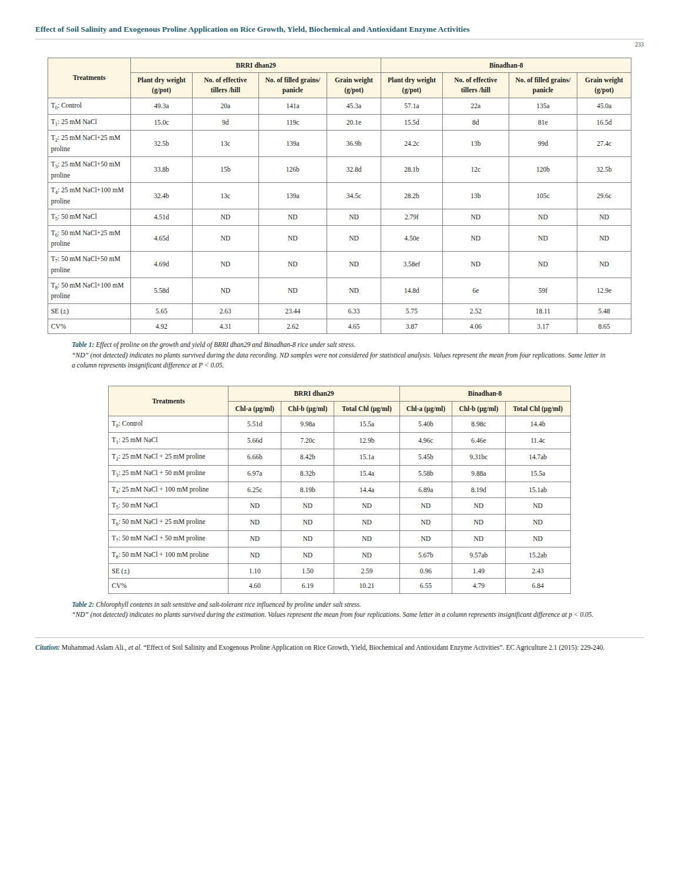Effect of Soil Salinity and Exogenous Proline Application on Rice Growth, Yield, Biochemical and Antioxidant Enzyme Activities
233
| Treatments | BRRI dhan29 | Binadhan-8 |
| --- | --- | --- |
| Plant dry weight (g/pot) | No. of effective tillers /hill | No. of filled grains/ panicle | Grain weight (g/pot) | Plant dry weight (g/pot) | No. of effective tillers /hill | No. of filled grains/ panicle | Grain weight (g/pot) |
| T 0 : Control | 49.3a | 20a | 141a | 45.3a | 57.1a | 22a | 135a | 45.0a |
| T 1 : 25 mM NaCl | 15.0c | 9d | 119c | 20.1e | 15.5d | 8d | 81e | 16.5d |
| T 2 : 25 mM NaCl+25 mM proline | 32.5b | 13c | 139a | 36.9b | 24.2c | 13b | 99d | 27.4c |
| T 3 : 25 mM NaCl+50 mM proline | 33.8b | 15b | 126b | 32.8d | 28.1b | 12c | 120b | 32.5b |
| T 4 : 25 mM NaCl+100 mM proline | 32.4b | 13c | 139a | 34.5c | 28.2b | 13b | 105c | 29.6c |
| T 5 : 50 mM NaCl | 4.51d | ND | ND | ND | 2.79f | ND | ND | ND |
| T 6 : 50 mM NaCl+25 mM proline | 4.65d | ND | ND | ND | 4.50e | ND | ND | ND |
| T 7 : 50 mM NaCl+50 mM proline | 4.69d | ND | ND | ND | 3.58ef | ND | ND | ND |
| T 8 : 50 mM NaCl+100 mM proline | 5.58d | ND | ND | ND | 14.8d | 6e | 59f | 12.9e |
| SE (±) | 5.65 | 2.63 | 23.44 | 6.33 | 5.75 | 2.52 | 18.11 | 5.48 |
| CV% | 4.92 | 4.31 | 2.62 | 4.65 | 3.87 | 4.06 | 3.17 | 8.65 |
Table 1: Effect of proline on the growth and yield of BRRI dhan29 and Binadhan-8 rice under salt stress.
“ND” (not detected) indicates no plants survived during the data recording. ND samples were not considered for statistical analysis. Values represent the mean from four replications. Same letter in a column represents insignificant difference at P < 0.05.
| Treatments | BRRI dhan29 | Binadhan-8 |
| --- | --- | --- |
| Chl-a (µg/ml) | Chl-b (µg/ml) | Total Chl (µg/ml) | Chl-a (µg/ml) | Chl-b (µg/ml) | Total Chl (µg/ml) |
| T 0 : Control | 5.51d | 9.98a | 15.5a | 5.40b | 8.98c | 14.4b |
| T 1 : 25 mM NaCl | 5.66d | 7.20c | 12.9b | 4.96c | 6.46e | 11.4c |
| T 2 : 25 mM NaCl + 25 mM proline | 6.66b | 8.42b | 15.1a | 5.45b | 9.31bc | 14.7ab |
| T 3 : 25 mM NaCl + 50 mM proline | 6.97a | 8.32b | 15.4a | 5.58b | 9.88a | 15.5a |
| T 4 : 25 mM NaCl + 100 mM proline | 6.25c | 8.19b | 14.4a | 6.89a | 8.19d | 15.1ab |
| T 5 : 50 mM NaCl | ND | ND | ND | ND | ND | ND |
| T 6 : 50 mM NaCl + 25 mM proline | ND | ND | ND | ND | ND | ND |
| T 7 : 50 mM NaCl + 50 mM proline | ND | ND | ND | ND | ND | ND |
| T 8 : 50 mM NaCl + 100 mM proline | ND | ND | ND | 5.67b | 9.57ab | 15.2ab |
| SE (±) | 1.10 | 1.50 | 2.59 | 0.96 | 1.49 | 2.43 |
| CV% | 4.60 | 6.19 | 10.21 | 6.55 | 4.79 | 6.84 |
Table 2: Chlorophyll contents in salt sensitive and salt-tolerant rice influenced by proline under salt stress.
“ND” (not detected) indicates no plants survived during the estimation. Values represent the mean from four replications. Same letter in a column represents insignificant difference at p < 0.05.
Citation: Muhammad Aslam Ali., et al. “Effect of Soil Salinity and Exogenous Proline Application on Rice Growth, Yield, Biochemical and Antioxidant Enzyme Activities”. EC Agriculture 2.1 (2015): 229-240.